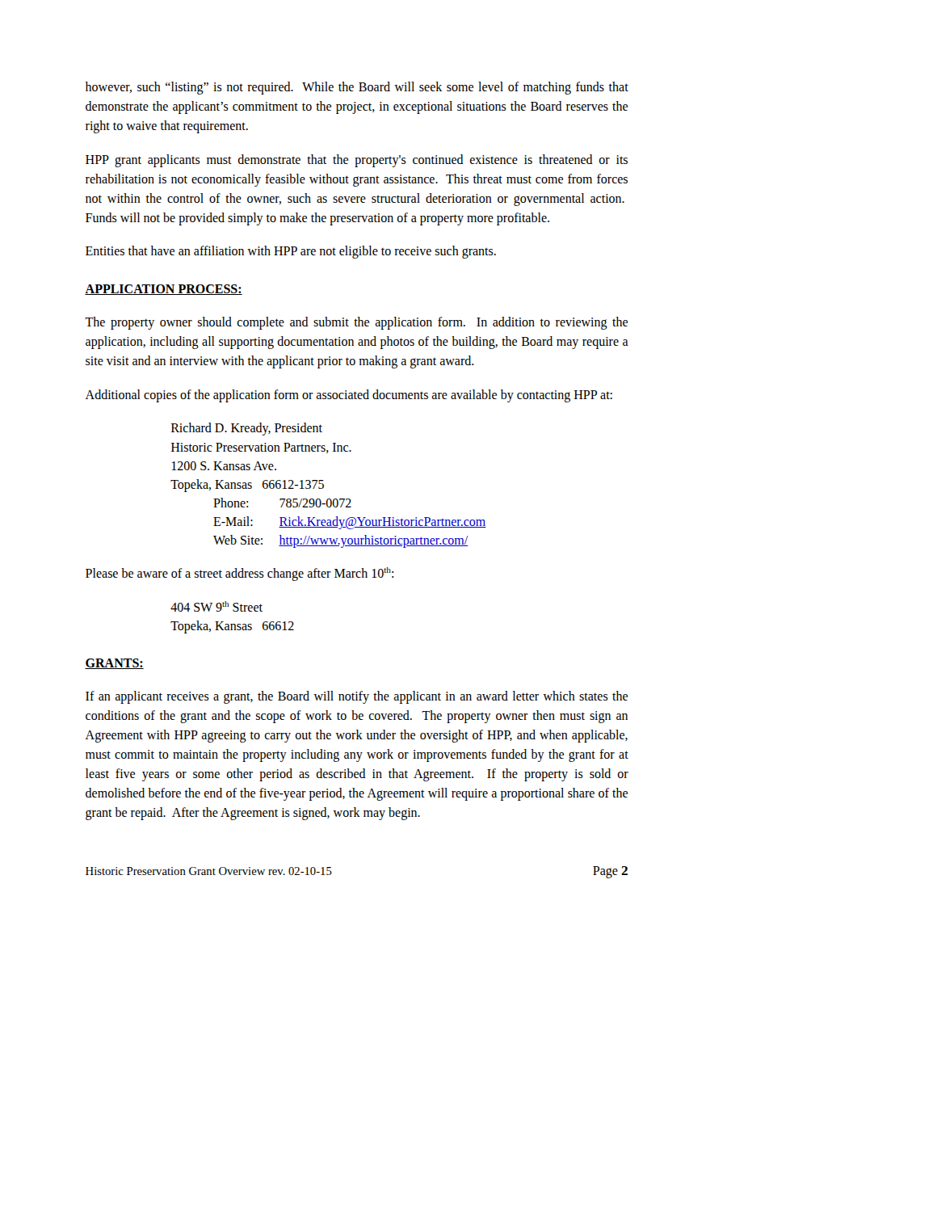however, such “listing” is not required. While the Board will seek some level of matching funds that demonstrate the applicant’s commitment to the project, in exceptional situations the Board reserves the right to waive that requirement.
HPP grant applicants must demonstrate that the property's continued existence is threatened or its rehabilitation is not economically feasible without grant assistance. This threat must come from forces not within the control of the owner, such as severe structural deterioration or governmental action. Funds will not be provided simply to make the preservation of a property more profitable.
Entities that have an affiliation with HPP are not eligible to receive such grants.
APPLICATION PROCESS:
The property owner should complete and submit the application form. In addition to reviewing the application, including all supporting documentation and photos of the building, the Board may require a site visit and an interview with the applicant prior to making a grant award.
Additional copies of the application form or associated documents are available by contacting HPP at:
Richard D. Kready, President
Historic Preservation Partners, Inc.
1200 S. Kansas Ave.
Topeka, Kansas 66612-1375
Phone: 785/290-0072
E-Mail: Rick.Kready@YourHistoricPartner.com
Web Site: http://www.yourhistoricpartner.com/
Please be aware of a street address change after March 10th:
404 SW 9th Street
Topeka, Kansas 66612
GRANTS:
If an applicant receives a grant, the Board will notify the applicant in an award letter which states the conditions of the grant and the scope of work to be covered. The property owner then must sign an Agreement with HPP agreeing to carry out the work under the oversight of HPP, and when applicable, must commit to maintain the property including any work or improvements funded by the grant for at least five years or some other period as described in that Agreement. If the property is sold or demolished before the end of the five-year period, the Agreement will require a proportional share of the grant be repaid. After the Agreement is signed, work may begin.
Historic Preservation Grant Overview rev. 02-10-15 Page 2